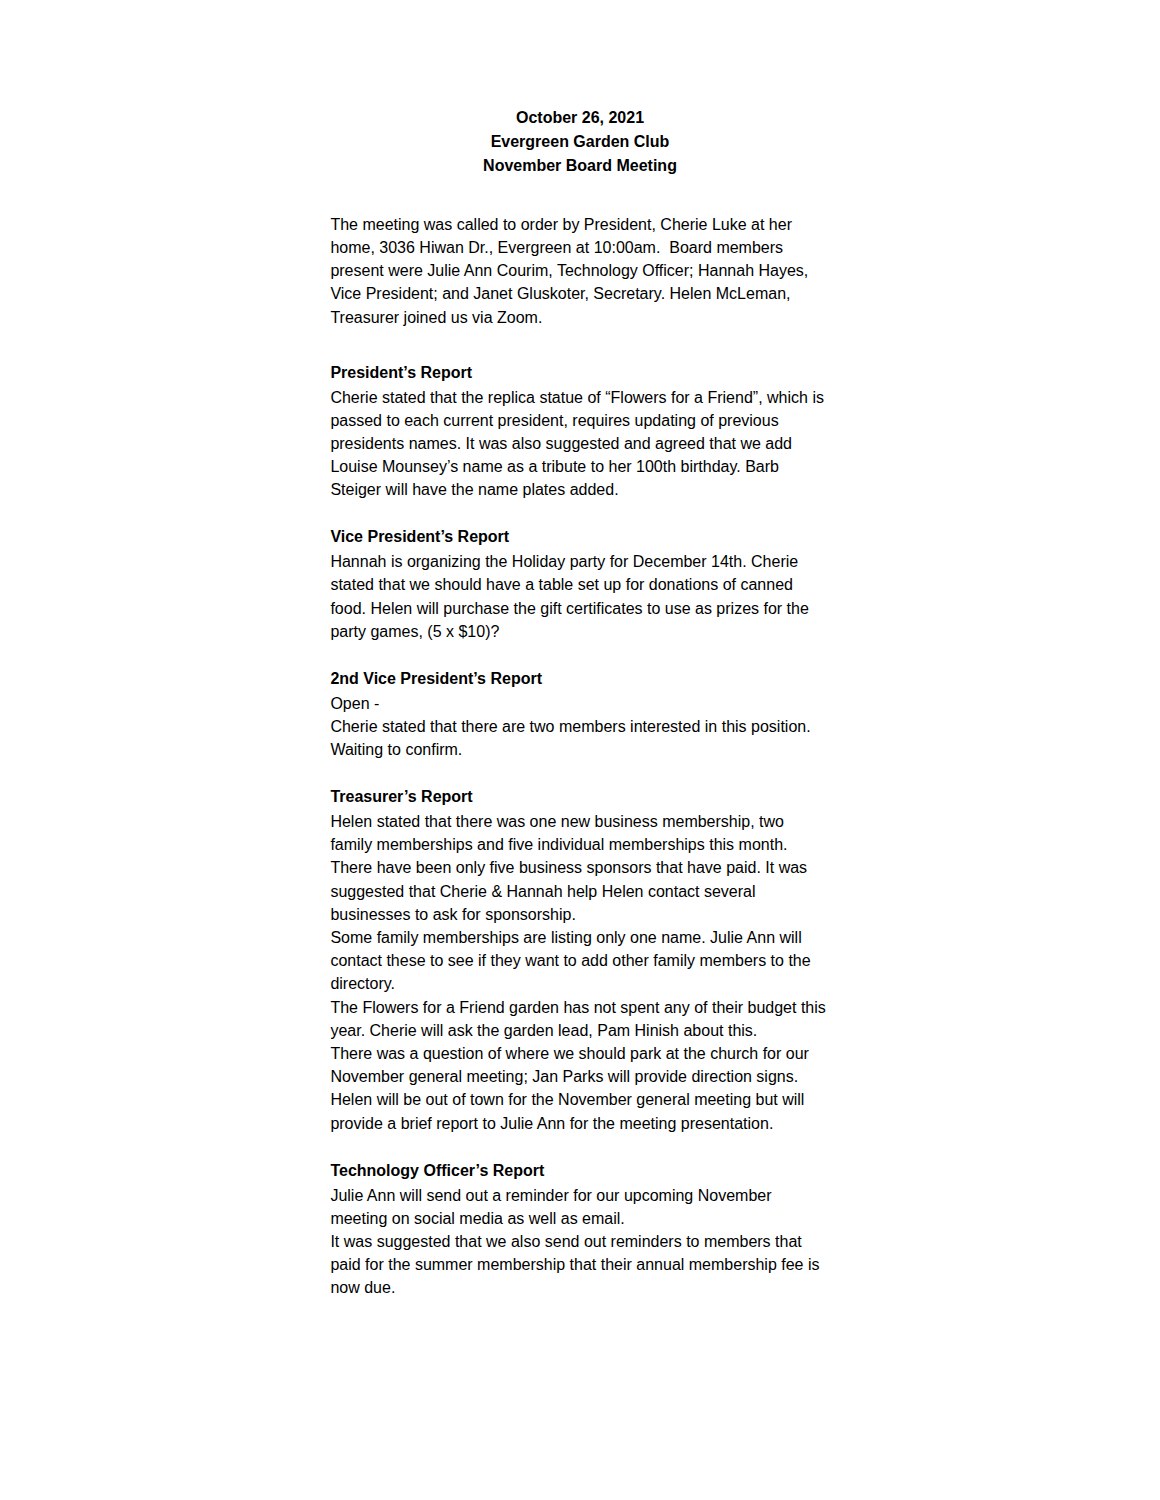October 26, 2021
Evergreen Garden Club
November Board Meeting
The meeting was called to order by President, Cherie Luke at her home, 3036 Hiwan Dr., Evergreen at 10:00am. Board members present were Julie Ann Courim, Technology Officer; Hannah Hayes, Vice President; and Janet Gluskoter, Secretary. Helen McLeman, Treasurer joined us via Zoom.
President’s Report
Cherie stated that the replica statue of “Flowers for a Friend”, which is passed to each current president, requires updating of previous presidents names. It was also suggested and agreed that we add Louise Mounsey’s name as a tribute to her 100th birthday. Barb Steiger will have the name plates added.
Vice President’s Report
Hannah is organizing the Holiday party for December 14th. Cherie stated that we should have a table set up for donations of canned food. Helen will purchase the gift certificates to use as prizes for the party games, (5 x $10)?
2nd Vice President’s Report
Open -
Cherie stated that there are two members interested in this position. Waiting to confirm.
Treasurer’s Report
Helen stated that there was one new business membership, two family memberships and five individual memberships this month. There have been only five business sponsors that have paid. It was suggested that Cherie & Hannah help Helen contact several businesses to ask for sponsorship.
Some family memberships are listing only one name. Julie Ann will contact these to see if they want to add other family members to the directory.
The Flowers for a Friend garden has not spent any of their budget this year. Cherie will ask the garden lead, Pam Hinish about this.
There was a question of where we should park at the church for our November general meeting; Jan Parks will provide direction signs.
Helen will be out of town for the November general meeting but will provide a brief report to Julie Ann for the meeting presentation.
Technology Officer’s Report
Julie Ann will send out a reminder for our upcoming November meeting on social media as well as email.
It was suggested that we also send out reminders to members that paid for the summer membership that their annual membership fee is now due.